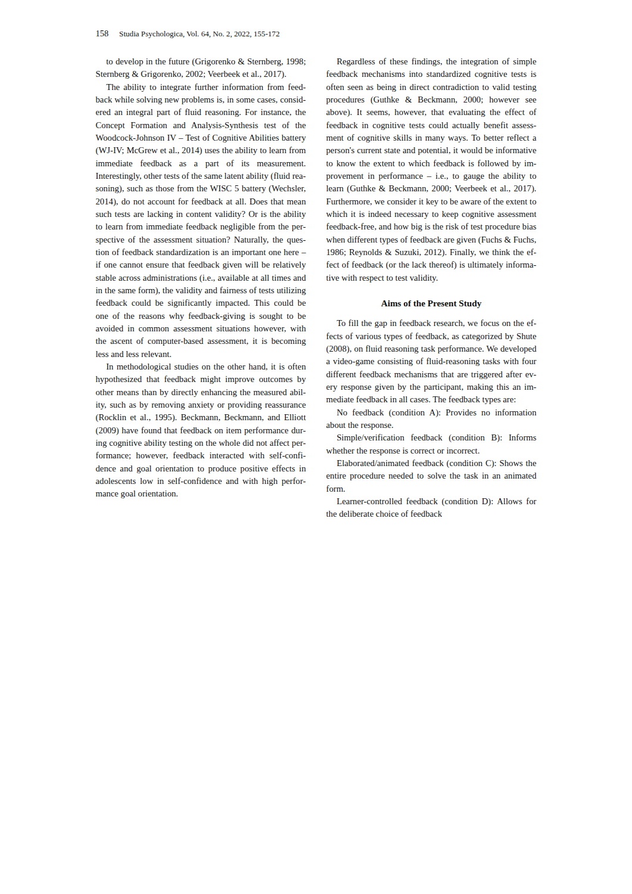158 Studia Psychologica, Vol. 64, No. 2, 2022, 155-172
to develop in the future (Grigorenko & Sternberg, 1998; Sternberg & Grigorenko, 2002; Veerbeek et al., 2017).
The ability to integrate further information from feedback while solving new problems is, in some cases, considered an integral part of fluid reasoning. For instance, the Concept Formation and Analysis-Synthesis test of the Woodcock-Johnson IV – Test of Cognitive Abilities battery (WJ-IV; McGrew et al., 2014) uses the ability to learn from immediate feedback as a part of its measurement. Interestingly, other tests of the same latent ability (fluid reasoning), such as those from the WISC 5 battery (Wechsler, 2014), do not account for feedback at all. Does that mean such tests are lacking in content validity? Or is the ability to learn from immediate feedback negligible from the perspective of the assessment situation? Naturally, the question of feedback standardization is an important one here – if one cannot ensure that feedback given will be relatively stable across administrations (i.e., available at all times and in the same form), the validity and fairness of tests utilizing feedback could be significantly impacted. This could be one of the reasons why feedback-giving is sought to be avoided in common assessment situations however, with the ascent of computer-based assessment, it is becoming less and less relevant.
In methodological studies on the other hand, it is often hypothesized that feedback might improve outcomes by other means than by directly enhancing the measured ability, such as by removing anxiety or providing reassurance (Rocklin et al., 1995). Beckmann, Beckmann, and Elliott (2009) have found that feedback on item performance during cognitive ability testing on the whole did not affect performance; however, feedback interacted with self-confidence and goal orientation to produce positive effects in adolescents low in self-confidence and with high performance goal orientation.
Regardless of these findings, the integration of simple feedback mechanisms into standardized cognitive tests is often seen as being in direct contradiction to valid testing procedures (Guthke & Beckmann, 2000; however see above). It seems, however, that evaluating the effect of feedback in cognitive tests could actually benefit assessment of cognitive skills in many ways. To better reflect a person's current state and potential, it would be informative to know the extent to which feedback is followed by improvement in performance – i.e., to gauge the ability to learn (Guthke & Beckmann, 2000; Veerbeek et al., 2017). Furthermore, we consider it key to be aware of the extent to which it is indeed necessary to keep cognitive assessment feedback-free, and how big is the risk of test procedure bias when different types of feedback are given (Fuchs & Fuchs, 1986; Reynolds & Suzuki, 2012). Finally, we think the effect of feedback (or the lack thereof) is ultimately informative with respect to test validity.
Aims of the Present Study
To fill the gap in feedback research, we focus on the effects of various types of feedback, as categorized by Shute (2008), on fluid reasoning task performance. We developed a video-game consisting of fluid-reasoning tasks with four different feedback mechanisms that are triggered after every response given by the participant, making this an immediate feedback in all cases. The feedback types are:
No feedback (condition A): Provides no information about the response.
Simple/verification feedback (condition B): Informs whether the response is correct or incorrect.
Elaborated/animated feedback (condition C): Shows the entire procedure needed to solve the task in an animated form.
Learner-controlled feedback (condition D): Allows for the deliberate choice of feedback